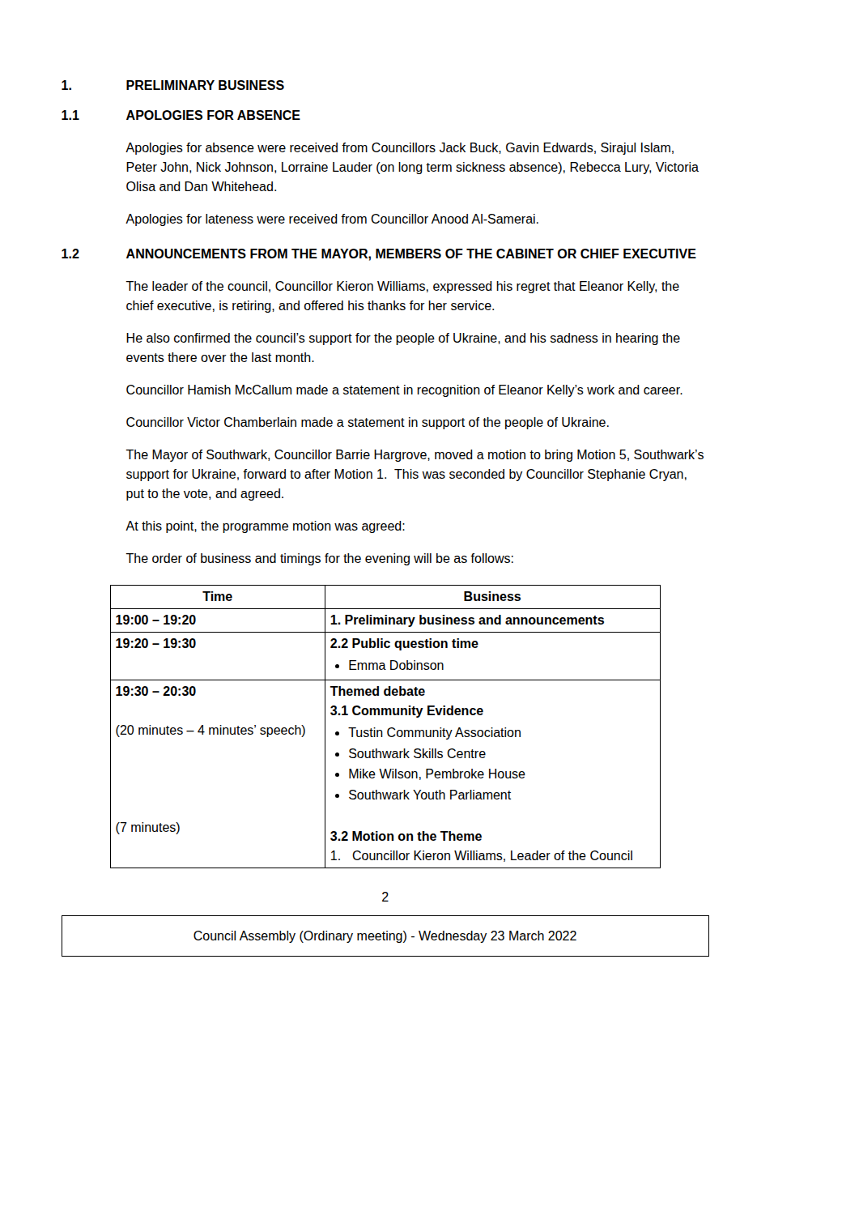1.
PRELIMINARY BUSINESS
1.1
APOLOGIES FOR ABSENCE
Apologies for absence were received from Councillors Jack Buck, Gavin Edwards, Sirajul Islam, Peter John, Nick Johnson, Lorraine Lauder (on long term sickness absence), Rebecca Lury, Victoria Olisa and Dan Whitehead.
Apologies for lateness were received from Councillor Anood Al-Samerai.
1.2
ANNOUNCEMENTS FROM THE MAYOR, MEMBERS OF THE CABINET OR CHIEF EXECUTIVE
The leader of the council, Councillor Kieron Williams, expressed his regret that Eleanor Kelly, the chief executive, is retiring, and offered his thanks for her service.
He also confirmed the council’s support for the people of Ukraine, and his sadness in hearing the events there over the last month.
Councillor Hamish McCallum made a statement in recognition of Eleanor Kelly’s work and career.
Councillor Victor Chamberlain made a statement in support of the people of Ukraine.
The Mayor of Southwark, Councillor Barrie Hargrove, moved a motion to bring Motion 5, Southwark’s support for Ukraine, forward to after Motion 1. This was seconded by Councillor Stephanie Cryan, put to the vote, and agreed.
At this point, the programme motion was agreed:
The order of business and timings for the evening will be as follows:
| Time | Business |
| --- | --- |
| 19:00 – 19:20 | 1. Preliminary business and announcements |
| 19:20 – 19:30 | 2.2 Public question time Emma Dobinson |
| 19:30 – 20:30 (20 minutes – 4 minutes’ speech) (7 minutes) | Themed debate 3.1 Community Evidence Tustin Community Association Southwark Skills Centre Mike Wilson, Pembroke House Southwark Youth Parliament 3.2 Motion on the Theme 1. Councillor Kieron Williams, Leader of the Council |
2
Council Assembly (Ordinary meeting) - Wednesday 23 March 2022